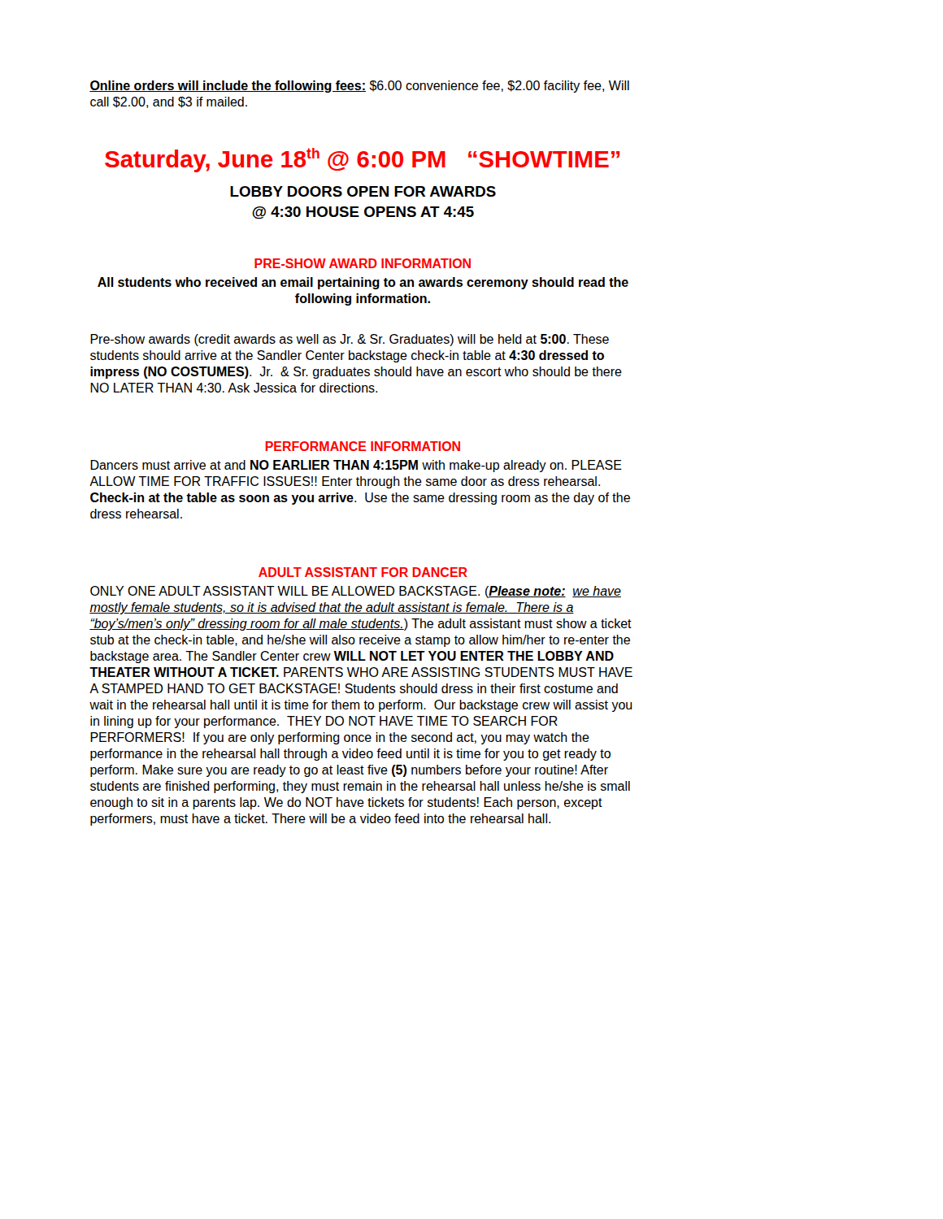Online orders will include the following fees: $6.00 convenience fee, $2.00 facility fee, Will call $2.00, and $3 if mailed.
Saturday, June 18th @ 6:00 PM “SHOWTIME”
LOBBY DOORS OPEN FOR AWARDS
@ 4:30 HOUSE OPENS AT 4:45
PRE-SHOW AWARD INFORMATION
All students who received an email pertaining to an awards ceremony should read the following information.
Pre-show awards (credit awards as well as Jr. & Sr. Graduates) will be held at 5:00. These students should arrive at the Sandler Center backstage check-in table at 4:30 dressed to impress (NO COSTUMES). Jr. & Sr. graduates should have an escort who should be there NO LATER THAN 4:30. Ask Jessica for directions.
PERFORMANCE INFORMATION
Dancers must arrive at and NO EARLIER THAN 4:15PM with make-up already on. PLEASE ALLOW TIME FOR TRAFFIC ISSUES!! Enter through the same door as dress rehearsal. Check-in at the table as soon as you arrive. Use the same dressing room as the day of the dress rehearsal.
ADULT ASSISTANT FOR DANCER
ONLY ONE ADULT ASSISTANT WILL BE ALLOWED BACKSTAGE. (Please note: we have mostly female students, so it is advised that the adult assistant is female. There is a “boy’s/men’s only” dressing room for all male students.) The adult assistant must show a ticket stub at the check-in table, and he/she will also receive a stamp to allow him/her to re-enter the backstage area. The Sandler Center crew WILL NOT LET YOU ENTER THE LOBBY AND THEATER WITHOUT A TICKET. PARENTS WHO ARE ASSISTING STUDENTS MUST HAVE A STAMPED HAND TO GET BACKSTAGE! Students should dress in their first costume and wait in the rehearsal hall until it is time for them to perform. Our backstage crew will assist you in lining up for your performance. THEY DO NOT HAVE TIME TO SEARCH FOR PERFORMERS! If you are only performing once in the second act, you may watch the performance in the rehearsal hall through a video feed until it is time for you to get ready to perform. Make sure you are ready to go at least five (5) numbers before your routine! After students are finished performing, they must remain in the rehearsal hall unless he/she is small enough to sit in a parents lap. We do NOT have tickets for students! Each person, except performers, must have a ticket. There will be a video feed into the rehearsal hall.